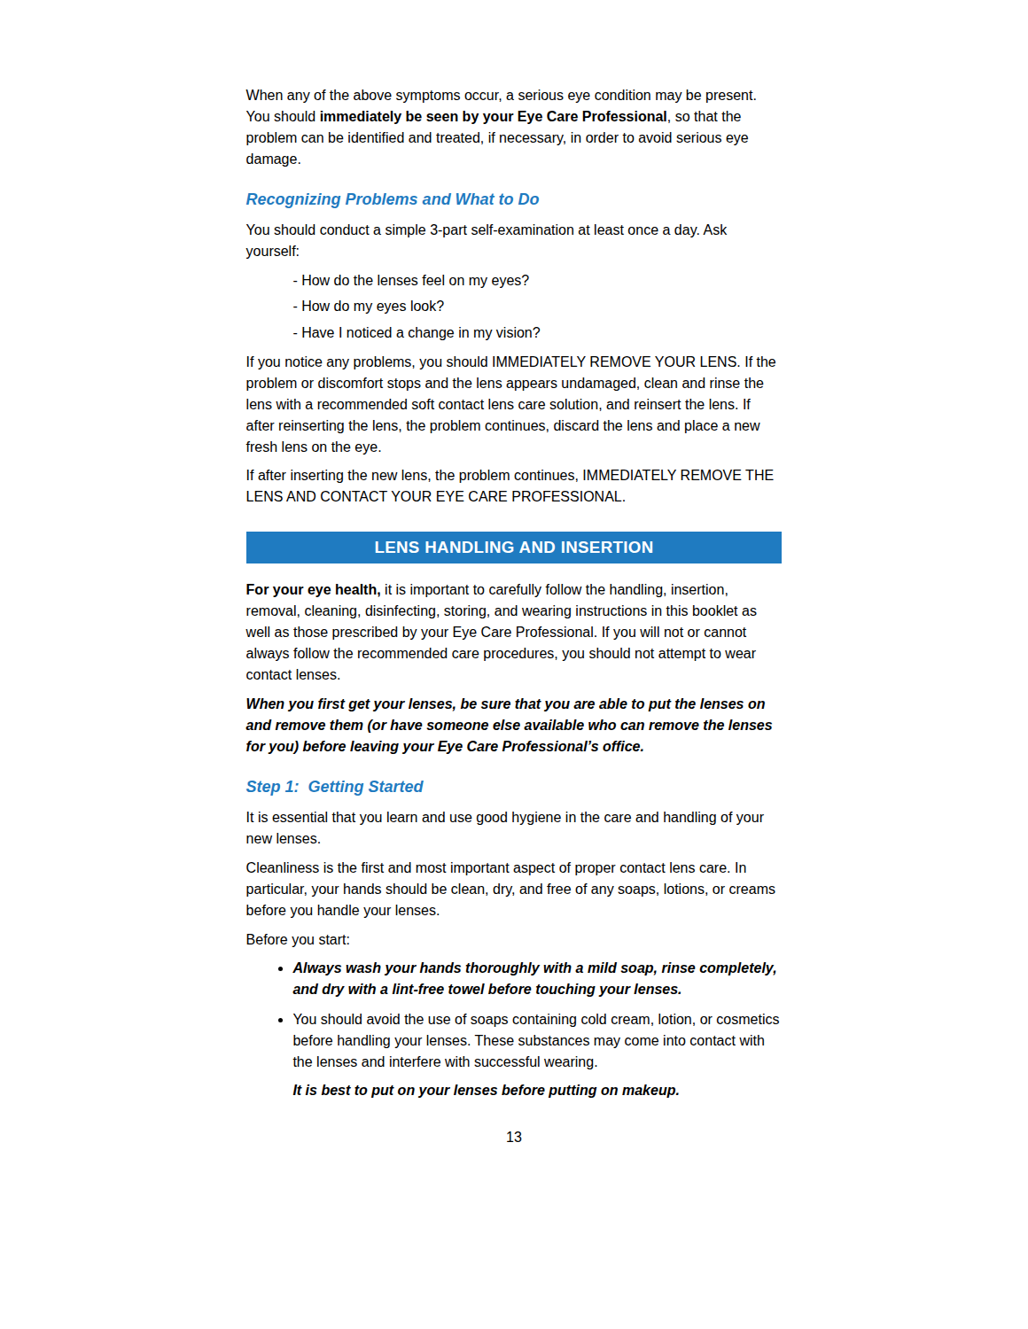When any of the above symptoms occur, a serious eye condition may be present. You should immediately be seen by your Eye Care Professional, so that the problem can be identified and treated, if necessary, in order to avoid serious eye damage.
Recognizing Problems and What to Do
You should conduct a simple 3-part self-examination at least once a day. Ask yourself:
- How do the lenses feel on my eyes?
- How do my eyes look?
- Have I noticed a change in my vision?
If you notice any problems, you should IMMEDIATELY REMOVE YOUR LENS. If the problem or discomfort stops and the lens appears undamaged, clean and rinse the lens with a recommended soft contact lens care solution, and reinsert the lens. If after reinserting the lens, the problem continues, discard the lens and place a new fresh lens on the eye.
If after inserting the new lens, the problem continues, IMMEDIATELY REMOVE THE LENS AND CONTACT YOUR EYE CARE PROFESSIONAL.
Lens Handling and Insertion
For your eye health, it is important to carefully follow the handling, insertion, removal, cleaning, disinfecting, storing, and wearing instructions in this booklet as well as those prescribed by your Eye Care Professional. If you will not or cannot always follow the recommended care procedures, you should not attempt to wear contact lenses.
When you first get your lenses, be sure that you are able to put the lenses on and remove them (or have someone else available who can remove the lenses for you) before leaving your Eye Care Professional’s office.
Step 1: Getting Started
It is essential that you learn and use good hygiene in the care and handling of your new lenses.
Cleanliness is the first and most important aspect of proper contact lens care. In particular, your hands should be clean, dry, and free of any soaps, lotions, or creams before you handle your lenses.
Before you start:
Always wash your hands thoroughly with a mild soap, rinse completely, and dry with a lint-free towel before touching your lenses.
You should avoid the use of soaps containing cold cream, lotion, or cosmetics before handling your lenses. These substances may come into contact with the lenses and interfere with successful wearing.
It is best to put on your lenses before putting on makeup.
13